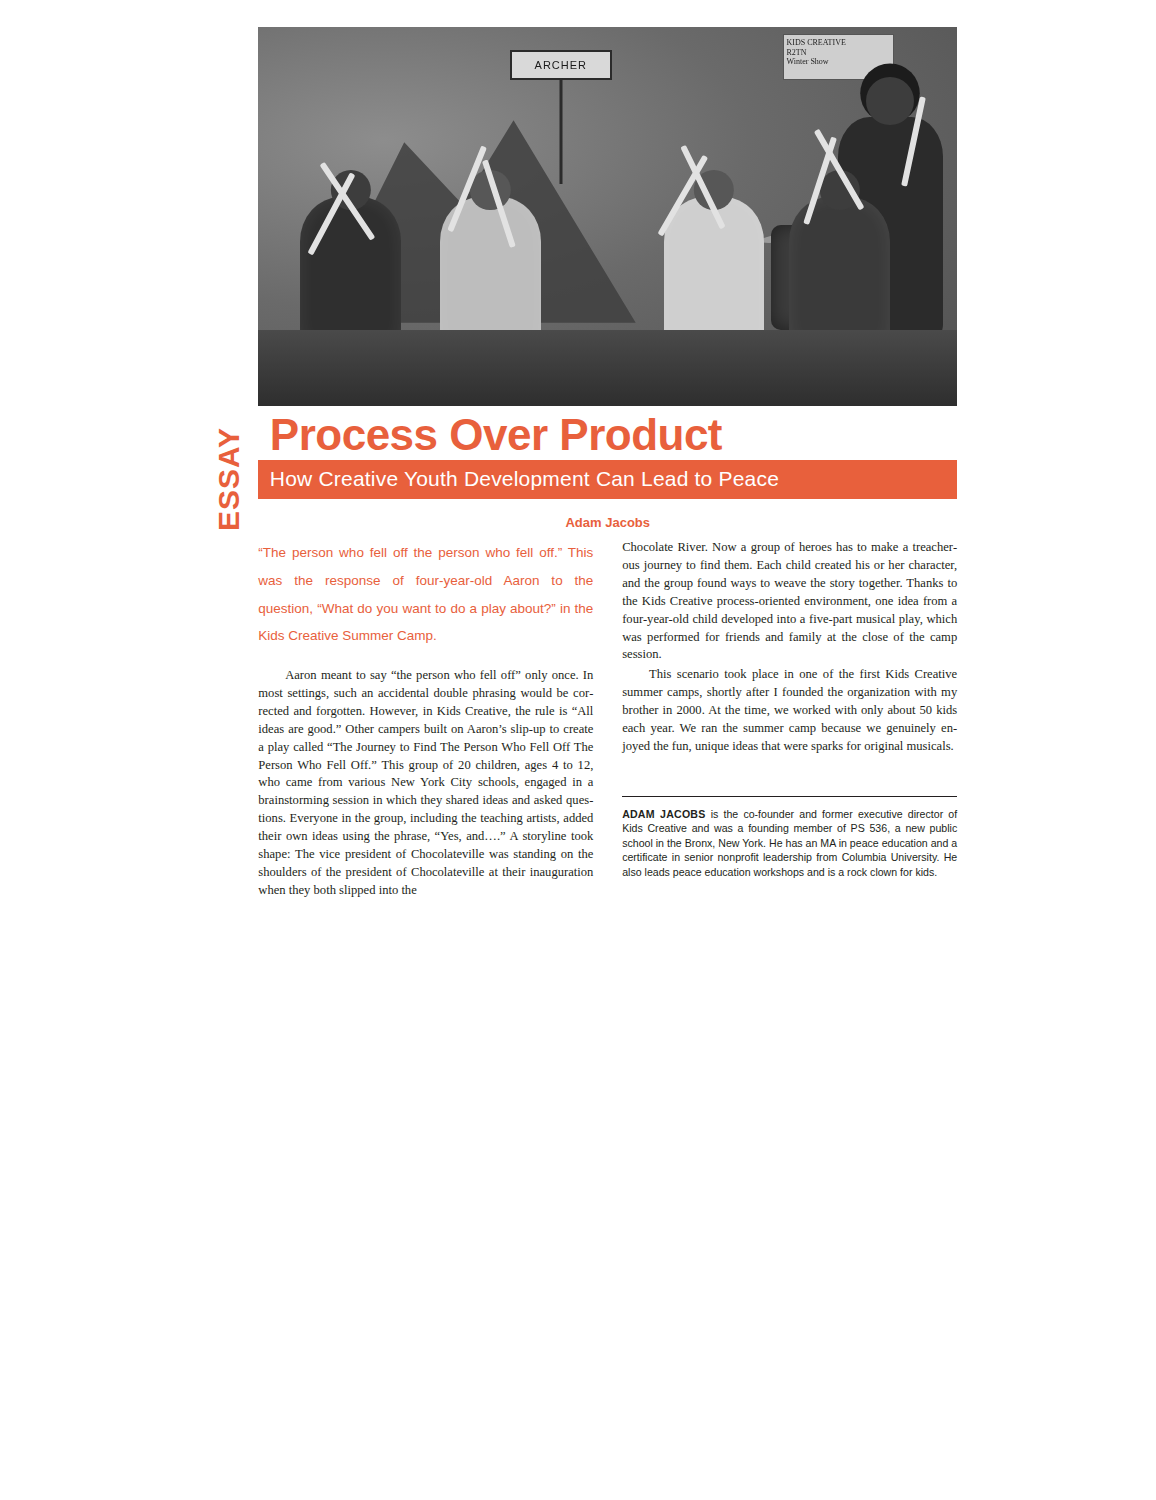ARCHER
KIDS CREATIVE
R2TN
Winter Show
ESSAY
Process Over Product
How Creative Youth Development Can Lead to Peace
Adam Jacobs
“The person who fell off the person who fell off.” This was the response of four-year-old Aaron to the question, “What do you want to do a play about?” in the Kids Creative Summer Camp.
Aaron meant to say “the person who fell off” only once. In most settings, such an accidental double phrasing would be corrected and forgotten. However, in Kids Creative, the rule is “All ideas are good.” Other campers built on Aaron’s slip-up to create a play called “The Journey to Find The Person Who Fell Off The Person Who Fell Off.” This group of 20 children, ages 4 to 12, who came from various New York City schools, engaged in a brainstorming session in which they shared ideas and asked questions. Everyone in the group, including the teaching artists, added their own ideas using the phrase, “Yes, and….” A storyline took shape: The vice president of Chocolateville was standing on the shoulders of the president of Chocolateville at their inauguration when they both slipped into the
Chocolate River. Now a group of heroes has to make a treacherous journey to find them. Each child created his or her character, and the group found ways to weave the story together. Thanks to the Kids Creative process-oriented environment, one idea from a four-year-old child developed into a five-part musical play, which was performed for friends and family at the close of the camp session.
This scenario took place in one of the first Kids Creative summer camps, shortly after I founded the organization with my brother in 2000. At the time, we worked with only about 50 kids each year. We ran the summer camp because we genuinely enjoyed the fun, unique ideas that were sparks for original musicals.
ADAM JACOBS is the co-founder and former executive director of Kids Creative and was a founding member of PS 536, a new public school in the Bronx, New York. He has an MA in peace education and a certificate in senior nonprofit leadership from Columbia University. He also leads peace education workshops and is a rock clown for kids.